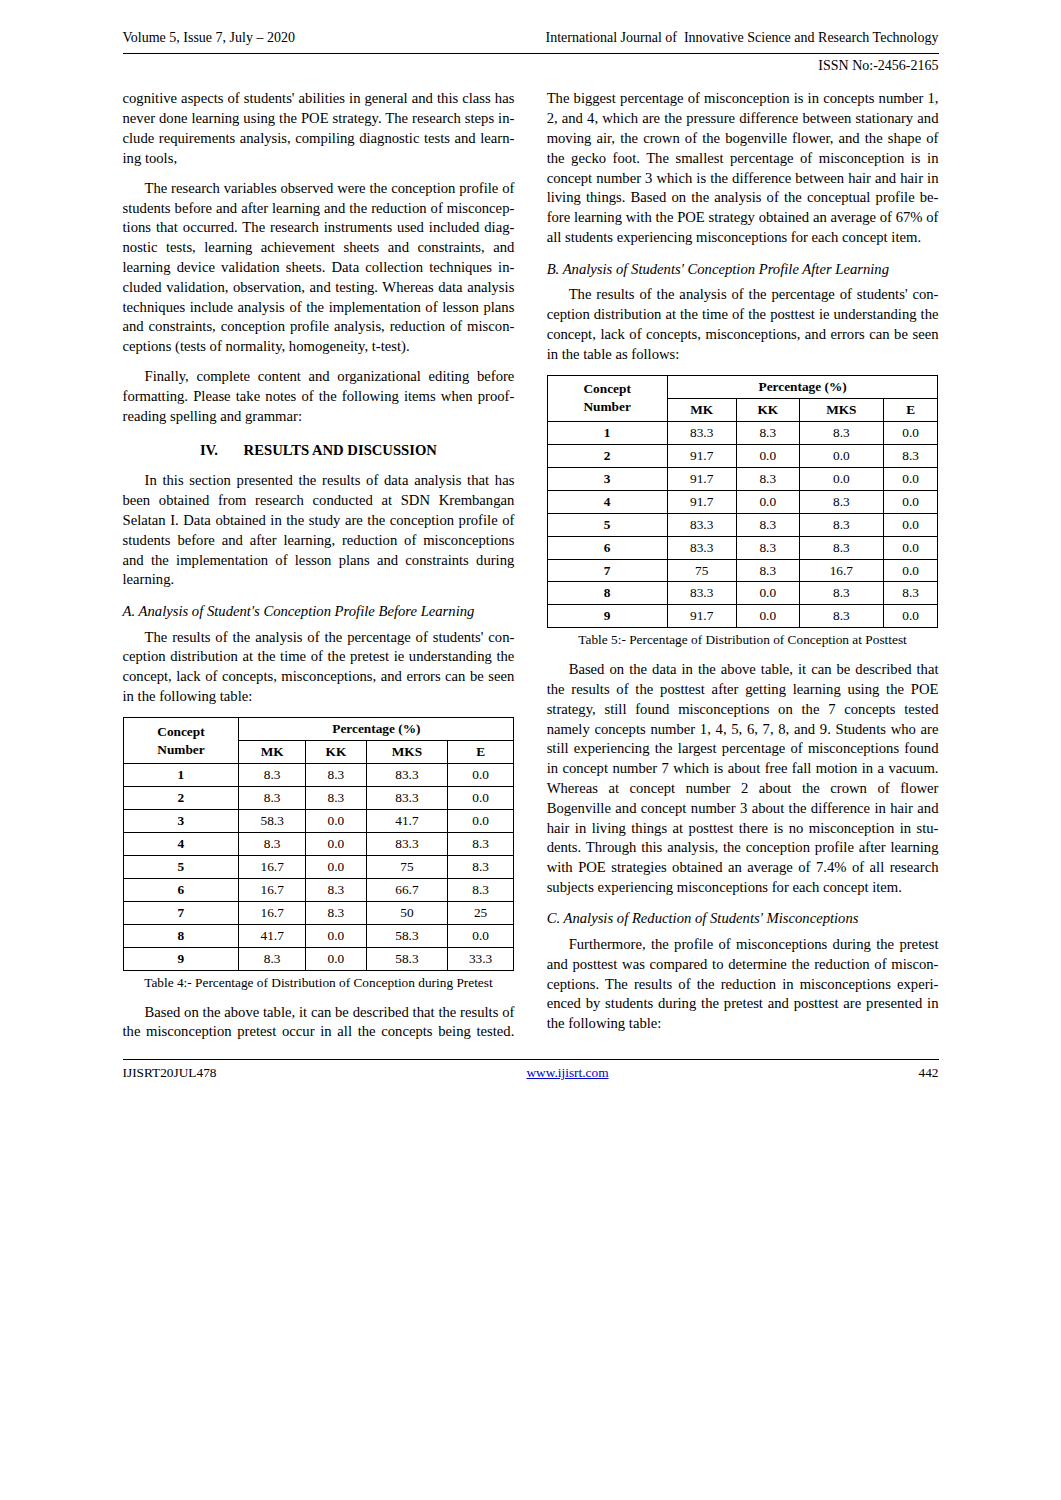Volume 5, Issue 7, July – 2020
International Journal of Innovative Science and Research Technology
ISSN No:-2456-2165
cognitive aspects of students' abilities in general and this class has never done learning using the POE strategy. The research steps include requirements analysis, compiling diagnostic tests and learning tools,
The research variables observed were the conception profile of students before and after learning and the reduction of misconceptions that occurred. The research instruments used included diagnostic tests, learning achievement sheets and constraints, and learning device validation sheets. Data collection techniques included validation, observation, and testing. Whereas data analysis techniques include analysis of the implementation of lesson plans and constraints, conception profile analysis, reduction of misconceptions (tests of normality, homogeneity, t-test).
Finally, complete content and organizational editing before formatting. Please take notes of the following items when proofreading spelling and grammar:
IV. RESULTS AND DISCUSSION
In this section presented the results of data analysis that has been obtained from research conducted at SDN Krembangan Selatan I. Data obtained in the study are the conception profile of students before and after learning, reduction of misconceptions and the implementation of lesson plans and constraints during learning.
A. Analysis of Student's Conception Profile Before Learning
The results of the analysis of the percentage of students' conception distribution at the time of the pretest ie understanding the concept, lack of concepts, misconceptions, and errors can be seen in the following table:
Table 4:- Percentage of Distribution of Conception during Pretest
| Concept Number | Percentage (%) |
| --- | --- |
| MK | KK | MKS | E |
| 1 | 8.3 | 8.3 | 83.3 | 0.0 |
| 2 | 8.3 | 8.3 | 83.3 | 0.0 |
| 3 | 58.3 | 0.0 | 41.7 | 0.0 |
| 4 | 8.3 | 0.0 | 83.3 | 8.3 |
| 5 | 16.7 | 0.0 | 75 | 8.3 |
| 6 | 16.7 | 8.3 | 66.7 | 8.3 |
| 7 | 16.7 | 8.3 | 50 | 25 |
| 8 | 41.7 | 0.0 | 58.3 | 0.0 |
| 9 | 8.3 | 0.0 | 58.3 | 33.3 |
Based on the above table, it can be described that the results of the misconception pretest occur in all the concepts being tested. The biggest percentage of misconception is in concepts number 1, 2, and 4, which are the pressure difference between stationary and moving air, the crown of the bogenville flower, and the shape of the gecko foot. The smallest percentage of misconception is in concept number 3 which is the difference between hair and hair in living things. Based on the analysis of the conceptual profile before learning with the POE strategy obtained an average of 67% of all students experiencing misconceptions for each concept item.
B. Analysis of Students' Conception Profile After Learning
The results of the analysis of the percentage of students' conception distribution at the time of the posttest ie understanding the concept, lack of concepts, misconceptions, and errors can be seen in the table as follows:
Table 5:- Percentage of Distribution of Conception at Posttest
| Concept Number | Percentage (%) |
| --- | --- |
| MK | KK | MKS | E |
| 1 | 83.3 | 8.3 | 8.3 | 0.0 |
| 2 | 91.7 | 0.0 | 0.0 | 8.3 |
| 3 | 91.7 | 8.3 | 0.0 | 0.0 |
| 4 | 91.7 | 0.0 | 8.3 | 0.0 |
| 5 | 83.3 | 8.3 | 8.3 | 0.0 |
| 6 | 83.3 | 8.3 | 8.3 | 0.0 |
| 7 | 75 | 8.3 | 16.7 | 0.0 |
| 8 | 83.3 | 0.0 | 8.3 | 8.3 |
| 9 | 91.7 | 0.0 | 8.3 | 0.0 |
Based on the data in the above table, it can be described that the results of the posttest after getting learning using the POE strategy, still found misconceptions on the 7 concepts tested namely concepts number 1, 4, 5, 6, 7, 8, and 9. Students who are still experiencing the largest percentage of misconceptions found in concept number 7 which is about free fall motion in a vacuum. Whereas at concept number 2 about the crown of flower Bogenville and concept number 3 about the difference in hair and hair in living things at posttest there is no misconception in students. Through this analysis, the conception profile after learning with POE strategies obtained an average of 7.4% of all research subjects experiencing misconceptions for each concept item.
C. Analysis of Reduction of Students' Misconceptions
Furthermore, the profile of misconceptions during the pretest and posttest was compared to determine the reduction of misconceptions. The results of the reduction in misconceptions experienced by students during the pretest and posttest are presented in the following table:
IJISRT20JUL478
www.ijisrt.com
442